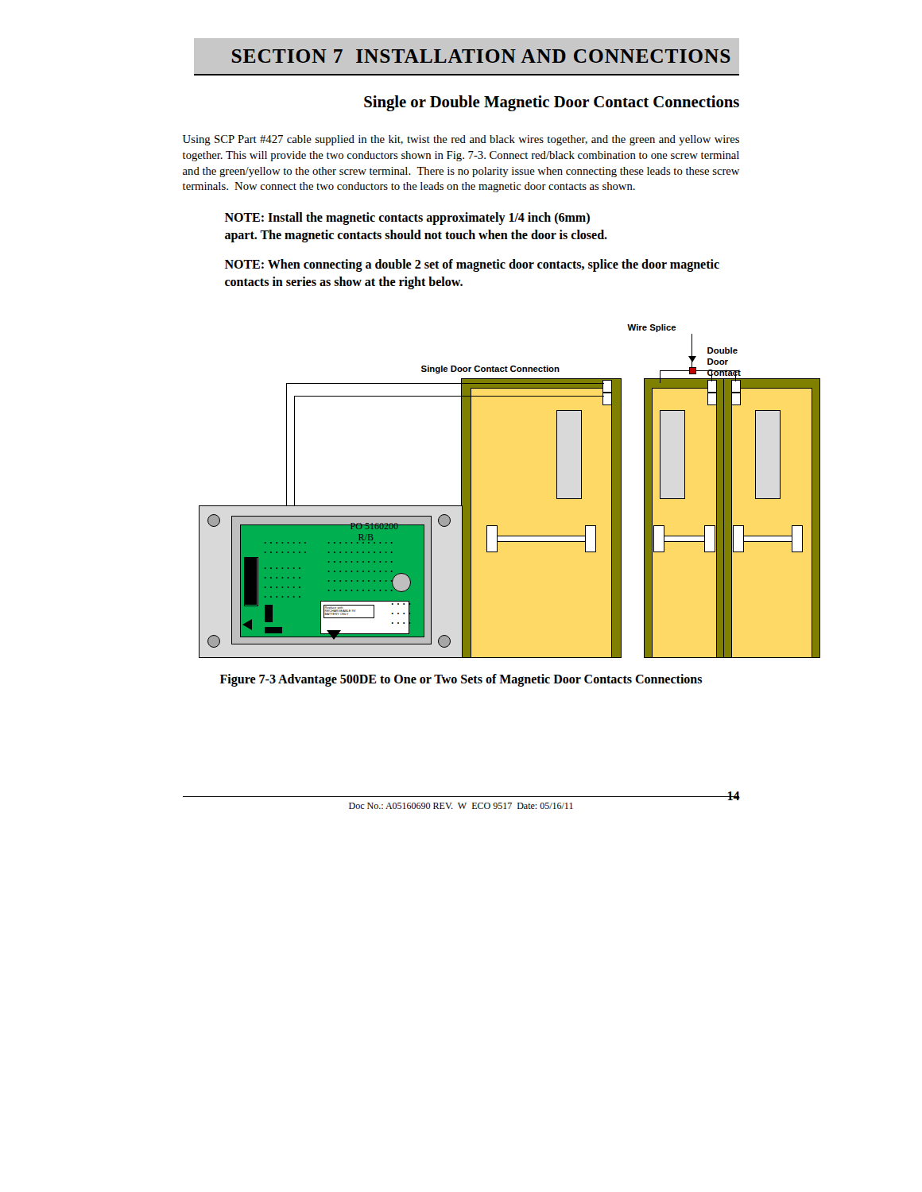SECTION 7 INSTALLATION AND CONNECTIONS
Single or Double Magnetic Door Contact Connections
Using SCP Part #427 cable supplied in the kit, twist the red and black wires together, and the green and yellow wires together. This will provide the two conductors shown in Fig. 7-3. Connect red/black combination to one screw terminal and the green/yellow to the other screw terminal. There is no polarity issue when connecting these leads to these screw terminals. Now connect the two conductors to the leads on the magnetic door contacts as shown.
NOTE: Install the magnetic contacts approximately 1/4 inch (6mm)
apart. The magnetic contacts should not touch when the door is closed.
NOTE: When connecting a double 2 set of magnetic door contacts, splice the door magnetic contacts in series as show at the right below.
Wire Splice
Double Door Contact Connection.
Finish the connection to the 500DE
as shown for a single contact at left
Single Door Contact Connection
Replace with
RECHARGEABLE 9V
BATTERY ONLY
• • • • • • • •
• • • • • • • •
• • • • • • • • • • • •
• • • • • • • • • • • •
• • • • • • • • • • • •
• • • • • • • • • • • •
• • • • • • • • • • • •
• • • • • • • • • • • •
• • • • • • •
• • • • • • •
• • • • • • •
• • • • • • •
• • • •
• • • •
• • • •
PO 5160200
R/B
Figure 7-3 Advantage 500DE to One or Two Sets of Magnetic Door Contacts Connections
Doc No.: A05160690 REV. W ECO 9517 Date: 05/16/11 14